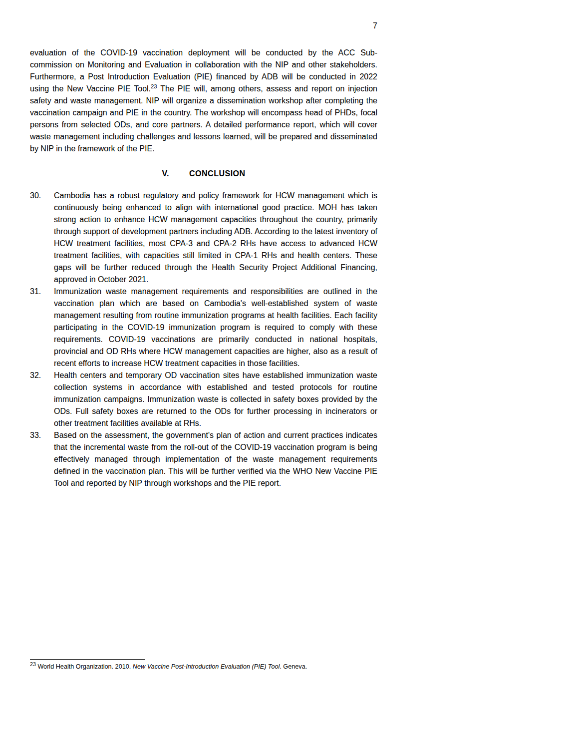7
evaluation of the COVID-19 vaccination deployment will be conducted by the ACC Sub-commission on Monitoring and Evaluation in collaboration with the NIP and other stakeholders. Furthermore, a Post Introduction Evaluation (PIE) financed by ADB will be conducted in 2022 using the New Vaccine PIE Tool.23 The PIE will, among others, assess and report on injection safety and waste management. NIP will organize a dissemination workshop after completing the vaccination campaign and PIE in the country. The workshop will encompass head of PHDs, focal persons from selected ODs, and core partners. A detailed performance report, which will cover waste management including challenges and lessons learned, will be prepared and disseminated by NIP in the framework of the PIE.
V. CONCLUSION
30.
Cambodia has a robust regulatory and policy framework for HCW management which is continuously being enhanced to align with international good practice. MOH has taken strong action to enhance HCW management capacities throughout the country, primarily through support of development partners including ADB. According to the latest inventory of HCW treatment facilities, most CPA-3 and CPA-2 RHs have access to advanced HCW treatment facilities, with capacities still limited in CPA-1 RHs and health centers. These gaps will be further reduced through the Health Security Project Additional Financing, approved in October 2021.
31.
Immunization waste management requirements and responsibilities are outlined in the vaccination plan which are based on Cambodia's well-established system of waste management resulting from routine immunization programs at health facilities. Each facility participating in the COVID-19 immunization program is required to comply with these requirements. COVID-19 vaccinations are primarily conducted in national hospitals, provincial and OD RHs where HCW management capacities are higher, also as a result of recent efforts to increase HCW treatment capacities in those facilities.
32.
Health centers and temporary OD vaccination sites have established immunization waste collection systems in accordance with established and tested protocols for routine immunization campaigns. Immunization waste is collected in safety boxes provided by the ODs. Full safety boxes are returned to the ODs for further processing in incinerators or other treatment facilities available at RHs.
33.
Based on the assessment, the government's plan of action and current practices indicates that the incremental waste from the roll-out of the COVID-19 vaccination program is being effectively managed through implementation of the waste management requirements defined in the vaccination plan. This will be further verified via the WHO New Vaccine PIE Tool and reported by NIP through workshops and the PIE report.
23 World Health Organization. 2010. New Vaccine Post-Introduction Evaluation (PIE) Tool. Geneva.